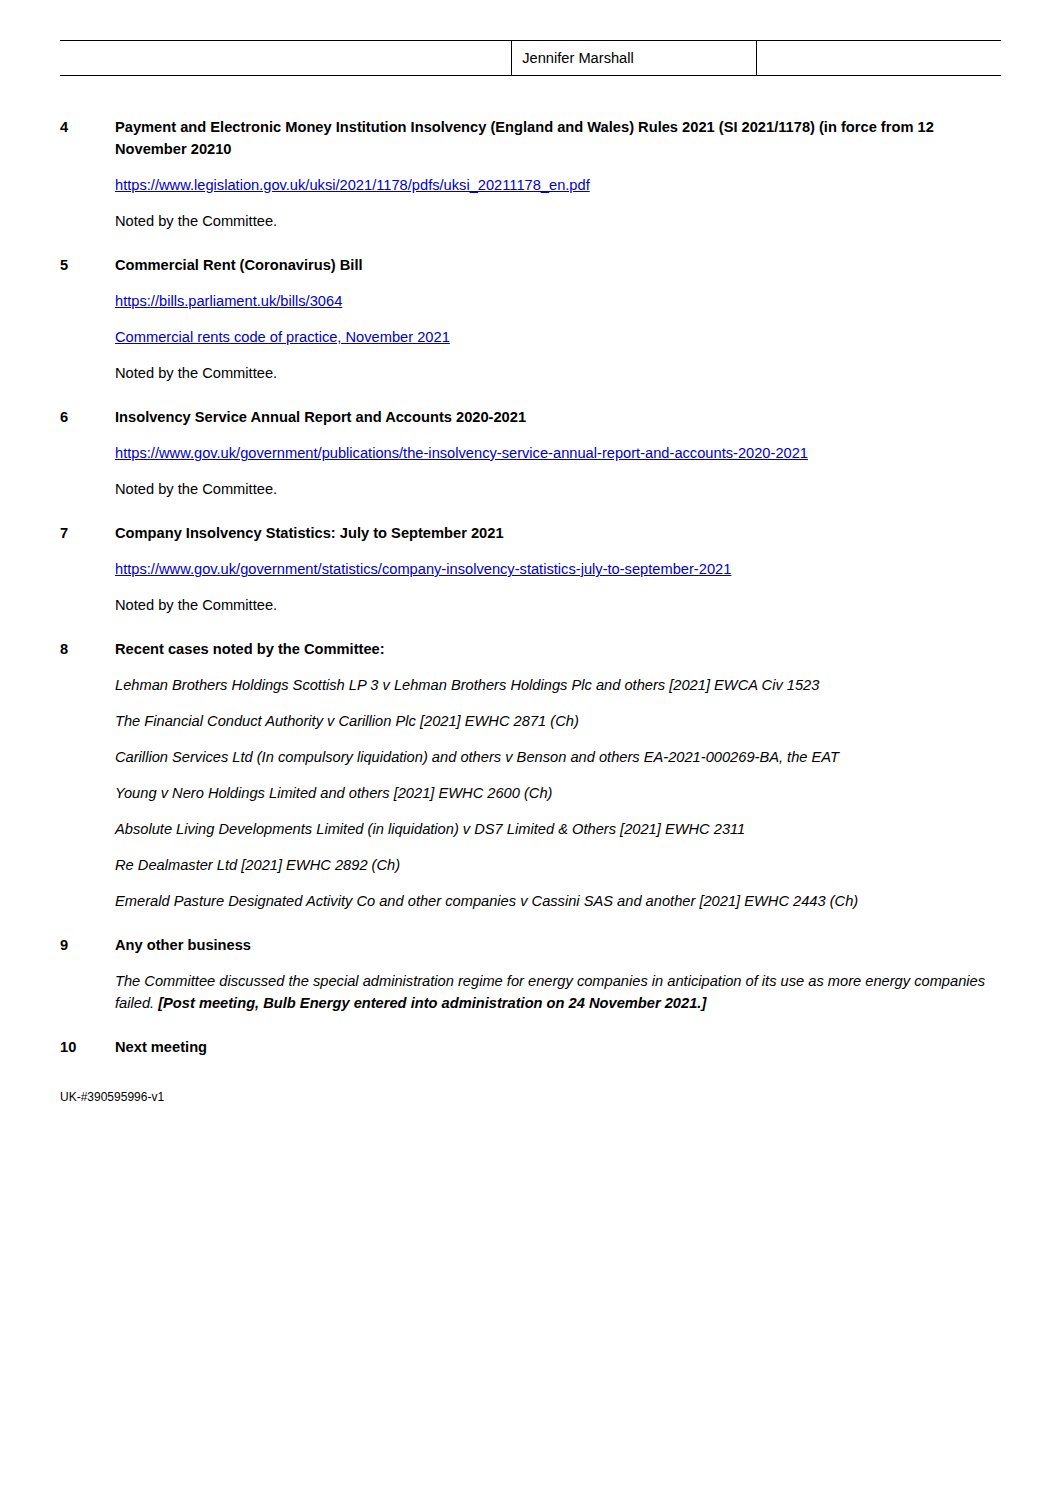| | Jennifer Marshall | |
4
Payment and Electronic Money Institution Insolvency (England and Wales) Rules 2021 (SI 2021/1178) (in force from 12 November 20210
https://www.legislation.gov.uk/uksi/2021/1178/pdfs/uksi_20211178_en.pdf
Noted by the Committee.
5
Commercial Rent (Coronavirus) Bill
https://bills.parliament.uk/bills/3064
Commercial rents code of practice, November 2021
Noted by the Committee.
6
Insolvency Service Annual Report and Accounts 2020-2021
https://www.gov.uk/government/publications/the-insolvency-service-annual-report-and-accounts-2020-2021
Noted by the Committee.
7
Company Insolvency Statistics: July to September 2021
https://www.gov.uk/government/statistics/company-insolvency-statistics-july-to-september-2021
Noted by the Committee.
8
Recent cases noted by the Committee:
Lehman Brothers Holdings Scottish LP 3 v Lehman Brothers Holdings Plc and others [2021] EWCA Civ 1523
The Financial Conduct Authority v Carillion Plc [2021] EWHC 2871 (Ch)
Carillion Services Ltd (In compulsory liquidation) and others v Benson and others EA-2021-000269-BA, the EAT
Young v Nero Holdings Limited and others [2021] EWHC 2600 (Ch)
Absolute Living Developments Limited (in liquidation) v DS7 Limited & Others [2021] EWHC 2311
Re Dealmaster Ltd [2021] EWHC 2892 (Ch)
Emerald Pasture Designated Activity Co and other companies v Cassini SAS and another [2021] EWHC 2443 (Ch)
9
Any other business
The Committee discussed the special administration regime for energy companies in anticipation of its use as more energy companies failed. [Post meeting, Bulb Energy entered into administration on 24 November 2021.]
10
Next meeting
UK-#390595996-v1